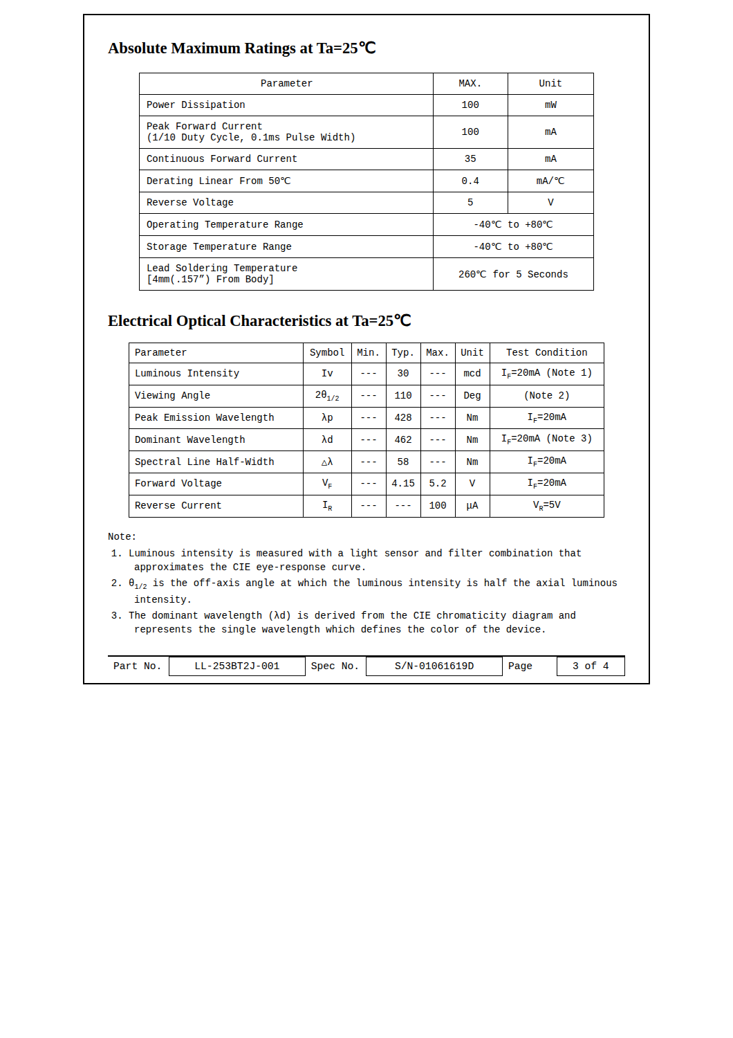Absolute Maximum Ratings at Ta=25℃
| Parameter | MAX. | Unit |
| Power Dissipation | 100 | mW |
| Peak Forward Current (1/10 Duty Cycle, 0.1ms Pulse Width) | 100 | mA |
| Continuous Forward Current | 35 | mA |
| Derating Linear From 50℃ | 0.4 | mA/℃ |
| Reverse Voltage | 5 | V |
| Operating Temperature Range | -40℃ to +80℃ |
| Storage Temperature Range | -40℃ to +80℃ |
| Lead Soldering Temperature [4mm(.157”) From Body] | 260℃ for 5 Seconds |
Electrical Optical Characteristics at Ta=25℃
| Parameter | Symbol | Min. | Typ. | Max. | Unit | Test Condition |
| Luminous Intensity | Iv | --- | 30 | --- | mcd | I F =20mA (Note 1) |
| Viewing Angle | 2θ 1/2 | --- | 110 | --- | Deg | (Note 2) |
| Peak Emission Wavelength | λp | --- | 428 | --- | Nm | I F =20mA |
| Dominant Wavelength | λd | --- | 462 | --- | Nm | I F =20mA (Note 3) |
| Spectral Line Half-Width | △λ | --- | 58 | --- | Nm | I F =20mA |
| Forward Voltage | V F | --- | 4.15 | 5.2 | V | I F =20mA |
| Reverse Current | I R | --- | --- | 100 | μA | V R =5V |
Note:
Luminous intensity is measured with a light sensor and filter combination that approximates the CIE eye-response curve.
θ1/2 is the off-axis angle at which the luminous intensity is half the axial luminous intensity.
The dominant wavelength (λd) is derived from the CIE chromaticity diagram and represents the single wavelength which defines the color of the device.
| Part No. | LL-253BT2J-001 | Spec No. | S/N-01061619D | Page | 3 of 4 |